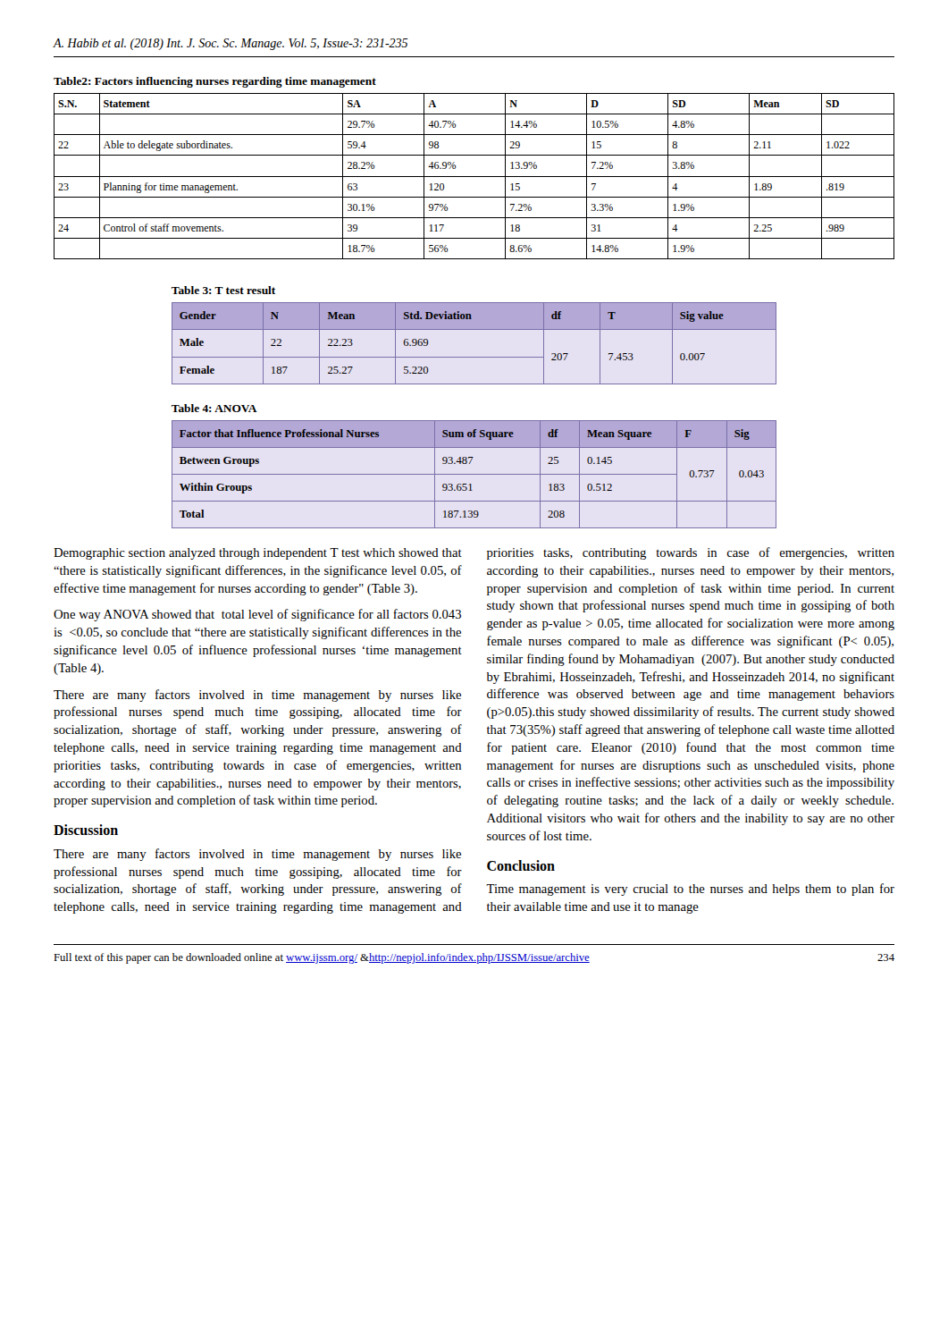A. Habib et al. (2018) Int. J. Soc. Sc. Manage. Vol. 5, Issue-3: 231-235
Table2: Factors influencing nurses regarding time management
| S.N. | Statement | SA | A | N | D | SD | Mean | SD |
| --- | --- | --- | --- | --- | --- | --- | --- | --- |
| | | 29.7% | 40.7% | 14.4% | 10.5% | 4.8% | | |
| 22 | Able to delegate subordinates. | 59.4 | 98 | 29 | 15 | 8 | 2.11 | 1.022 |
| | | 28.2% | 46.9% | 13.9% | 7.2% | 3.8% | | |
| 23 | Planning for time management. | 63 | 120 | 15 | 7 | 4 | 1.89 | .819 |
| | | 30.1% | 97% | 7.2% | 3.3% | 1.9% | | |
| 24 | Control of staff movements. | 39 | 117 | 18 | 31 | 4 | 2.25 | .989 |
| | | 18.7% | 56% | 8.6% | 14.8% | 1.9% | | |
Table 3: T test result
| Gender | N | Mean | Std. Deviation | df | T | Sig value |
| --- | --- | --- | --- | --- | --- | --- |
| Male | 22 | 22.23 | 6.969 | 207 | 7.453 | 0.007 |
| Female | 187 | 25.27 | 5.220 |
Table 4: ANOVA
| Factor that Influence Professional Nurses | Sum of Square | df | Mean Square | F | Sig |
| --- | --- | --- | --- | --- | --- |
| Between Groups | 93.487 | 25 | 0.145 | 0.737 | 0.043 |
| Within Groups | 93.651 | 183 | 0.512 |
| Total | 187.139 | 208 | | | |
Demographic section analyzed through independent T test which showed that “there is statistically significant differences, in the significance level 0.05, of effective time management for nurses according to gender" (Table 3).
One way ANOVA showed that total level of significance for all factors 0.043 is <0.05, so conclude that “there are statistically significant differences in the significance level 0.05 of influence professional nurses ‘time management (Table 4).
There are many factors involved in time management by nurses like professional nurses spend much time gossiping, allocated time for socialization, shortage of staff, working under pressure, answering of telephone calls, need in service training regarding time management and priorities tasks, contributing towards in case of emergencies, written according to their capabilities., nurses need to empower by their mentors, proper supervision and completion of task within time period.
Discussion
There are many factors involved in time management by nurses like professional nurses spend much time gossiping, allocated time for socialization, shortage of staff, working under pressure, answering of telephone calls, need in service training regarding time management and priorities tasks, contributing towards in case of emergencies, written according to their capabilities., nurses need to empower by their mentors, proper supervision and completion of task within time period. In current study shown that professional nurses spend much time in gossiping of both gender as p-value > 0.05, time allocated for socialization were more among female nurses compared to male as difference was significant (P< 0.05), similar finding found by Mohamadiyan (2007). But another study conducted by Ebrahimi, Hosseinzadeh, Tefreshi, and Hosseinzadeh 2014, no significant difference was observed between age and time management behaviors (p>0.05).this study showed dissimilarity of results. The current study showed that 73(35%) staff agreed that answering of telephone call waste time allotted for patient care. Eleanor (2010) found that the most common time management for nurses are disruptions such as unscheduled visits, phone calls or crises in ineffective sessions; other activities such as the impossibility of delegating routine tasks; and the lack of a daily or weekly schedule. Additional visitors who wait for others and the inability to say are no other sources of lost time.
Conclusion
Time management is very crucial to the nurses and helps them to plan for their available time and use it to manage
Full text of this paper can be downloaded online at www.ijssm.org/ &http://nepjol.info/index.php/IJSSM/issue/archive
234